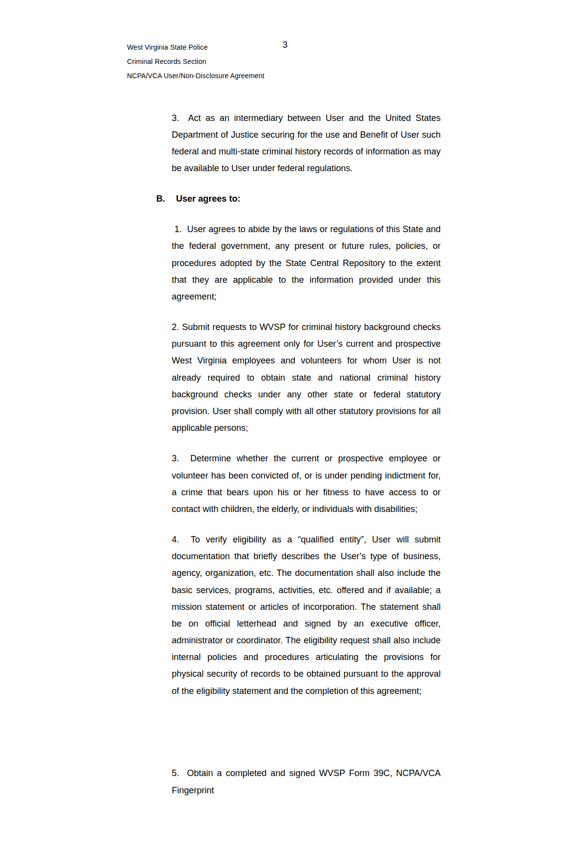3
West Virginia State Police
Criminal Records Section
NCPA/VCA User/Non-Disclosure Agreement
3. Act as an intermediary between User and the United States Department of Justice securing for the use and Benefit of User such federal and multi-state criminal history records of information as may be available to User under federal regulations.
B. User agrees to:
1. User agrees to abide by the laws or regulations of this State and the federal government, any present or future rules, policies, or procedures adopted by the State Central Repository to the extent that they are applicable to the information provided under this agreement;
2. Submit requests to WVSP for criminal history background checks pursuant to this agreement only for User’s current and prospective West Virginia employees and volunteers for whom User is not already required to obtain state and national criminal history background checks under any other state or federal statutory provision. User shall comply with all other statutory provisions for all applicable persons;
3. Determine whether the current or prospective employee or volunteer has been convicted of, or is under pending indictment for, a crime that bears upon his or her fitness to have access to or contact with children, the elderly, or individuals with disabilities;
4. To verify eligibility as a “qualified entity”, User will submit documentation that briefly describes the User’s type of business, agency, organization, etc. The documentation shall also include the basic services, programs, activities, etc. offered and if available; a mission statement or articles of incorporation. The statement shall be on official letterhead and signed by an executive officer, administrator or coordinator. The eligibility request shall also include internal policies and procedures articulating the provisions for physical security of records to be obtained pursuant to the approval of the eligibility statement and the completion of this agreement;
5. Obtain a completed and signed WVSP Form 39C, NCPA/VCA Fingerprint